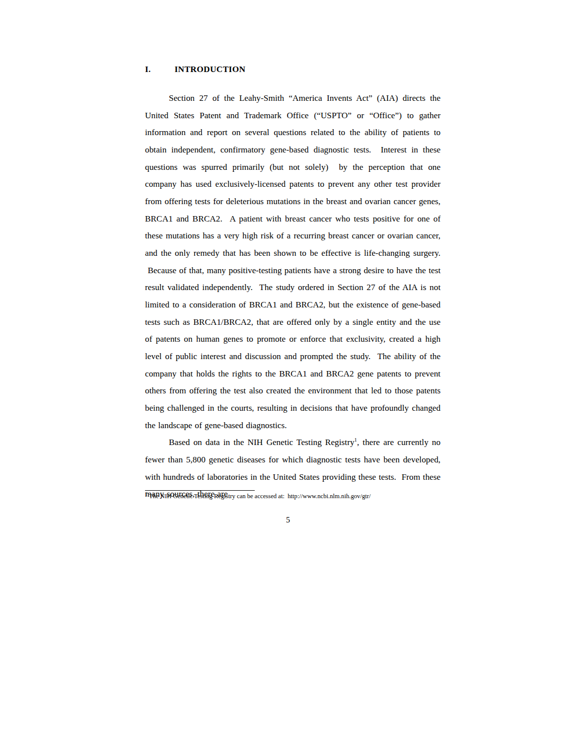I. INTRODUCTION
Section 27 of the Leahy-Smith “America Invents Act” (AIA) directs the United States Patent and Trademark Office (“USPTO” or “Office”) to gather information and report on several questions related to the ability of patients to obtain independent, confirmatory gene-based diagnostic tests. Interest in these questions was spurred primarily (but not solely) by the perception that one company has used exclusively-licensed patents to prevent any other test provider from offering tests for deleterious mutations in the breast and ovarian cancer genes, BRCA1 and BRCA2. A patient with breast cancer who tests positive for one of these mutations has a very high risk of a recurring breast cancer or ovarian cancer, and the only remedy that has been shown to be effective is life-changing surgery. Because of that, many positive-testing patients have a strong desire to have the test result validated independently. The study ordered in Section 27 of the AIA is not limited to a consideration of BRCA1 and BRCA2, but the existence of gene-based tests such as BRCA1/BRCA2, that are offered only by a single entity and the use of patents on human genes to promote or enforce that exclusivity, created a high level of public interest and discussion and prompted the study. The ability of the company that holds the rights to the BRCA1 and BRCA2 gene patents to prevent others from offering the test also created the environment that led to those patents being challenged in the courts, resulting in decisions that have profoundly changed the landscape of gene-based diagnostics.
Based on data in the NIH Genetic Testing Registry1, there are currently no fewer than 5,800 genetic diseases for which diagnostic tests have been developed, with hundreds of laboratories in the United States providing these tests. From these many sources, there are
1 The NIH Genetic Testing Registry can be accessed at: http://www.ncbi.nlm.nih.gov/gtr/
5